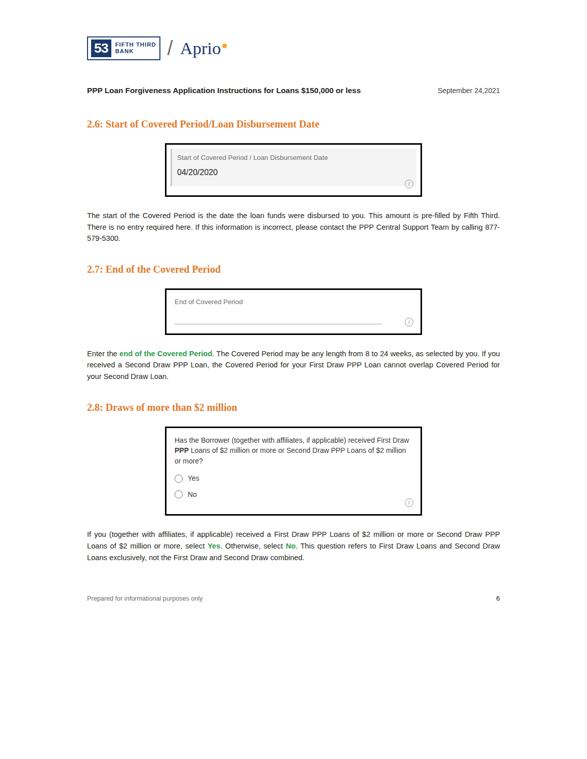53 Fifth Third
Bank
/ Aprio●
PPP Loan Forgiveness Application Instructions for Loans $150,000 or less
September 24,2021
2.6: Start of Covered Period/Loan Disbursement Date
Start of Covered Period / Loan Disbursement Date
04/20/2020
i
The start of the Covered Period is the date the loan funds were disbursed to you. This amount is pre-filled by Fifth Third. There is no entry required here. If this information is incorrect, please contact the PPP Central Support Team by calling 877-579-5300.
2.7: End of the Covered Period
End of Covered Period
i
Enter the end of the Covered Period. The Covered Period may be any length from 8 to 24 weeks, as selected by you. If you received a Second Draw PPP Loan, the Covered Period for your First Draw PPP Loan cannot overlap Covered Period for your Second Draw Loan.
2.8: Draws of more than $2 million
Has the Borrower (together with affiliates, if applicable) received First Draw PPP Loans of $2 million or more or Second Draw PPP Loans of $2 million or more?
Yes
No
i
If you (together with affiliates, if applicable) received a First Draw PPP Loans of $2 million or more or Second Draw PPP Loans of $2 million or more, select Yes. Otherwise, select No. This question refers to First Draw Loans and Second Draw Loans exclusively, not the First Draw and Second Draw combined.
Prepared for informational purposes only 6